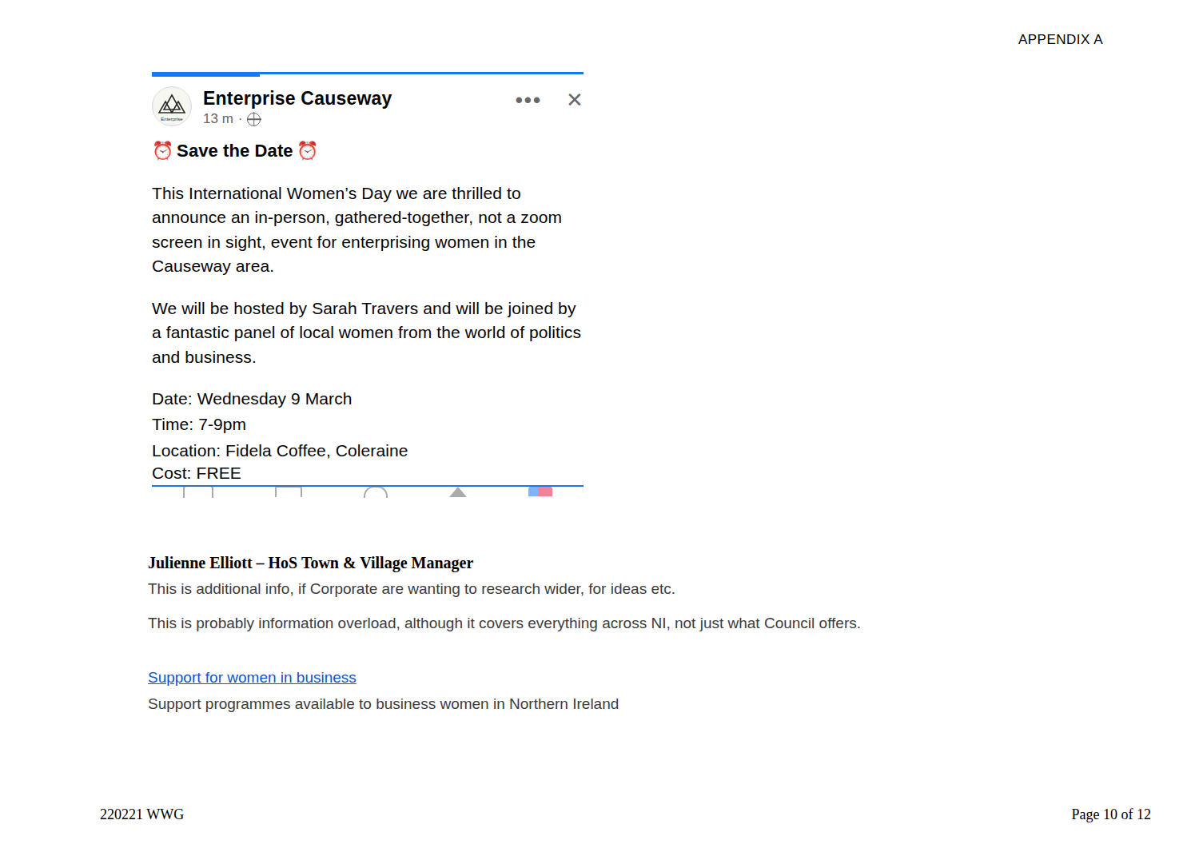APPENDIX A
Enterprise
Enterprise Causeway
13 m ·
••• ✕
⏰Save the Date⏰
This International Women’s Day we are thrilled to announce an in-person, gathered-together, not a zoom screen in sight, event for enterprising women in the Causeway area.
We will be hosted by Sarah Travers and will be joined by a fantastic panel of local women from the world of politics and business.
Date: Wednesday 9 March
Time: 7-9pm
Location: Fidela Coffee, Coleraine
Cost: FREE
Julienne Elliott – HoS Town & Village Manager
This is additional info, if Corporate are wanting to research wider, for ideas etc.
This is probably information overload, although it covers everything across NI, not just what Council offers.
Support for women in business
Support programmes available to business women in Northern Ireland
220221 WWG Page 10 of 12